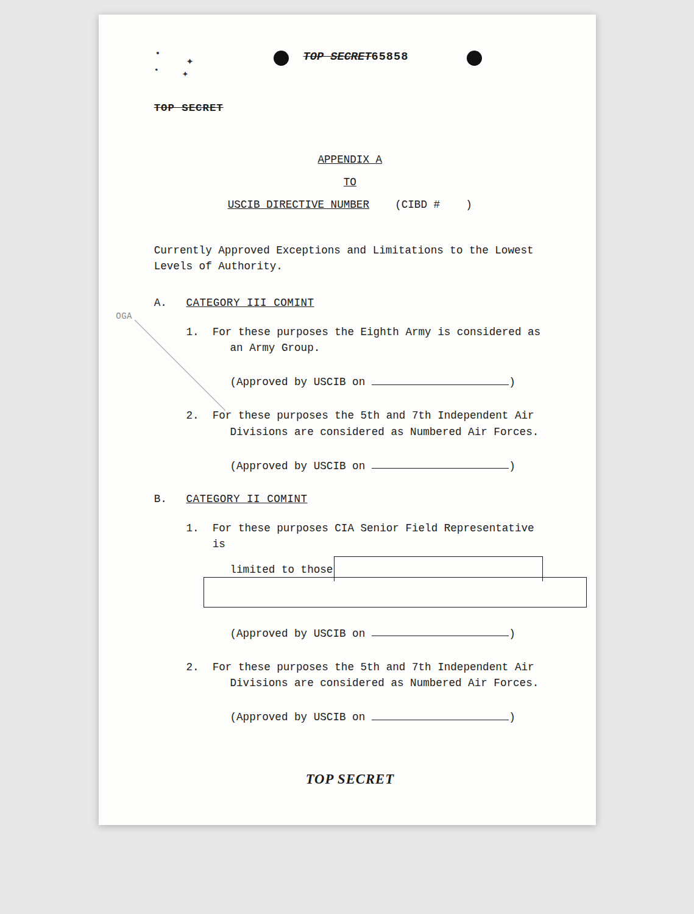• ✦ • ✦ TOP SECRET 65858
TOP SECRET
APPENDIX A
TO
USCIB DIRECTIVE NUMBER (CIBD # )
Currently Approved Exceptions and Limitations to the Lowest Levels of Authority.
A. CATEGORY III COMINT
1. For these purposes the Eighth Army is considered as
an Army Group.
(Approved by USCIB on )
2. For these purposes the 5th and 7th Independent Air
Divisions are considered as Numbered Air Forces.
(Approved by USCIB on )
B. CATEGORY II COMINT
1. For these purposes CIA Senior Field Representative is
limited to those
(Approved by USCIB on )
2. For these purposes the 5th and 7th Independent Air
Divisions are considered as Numbered Air Forces.
(Approved by USCIB on )
OGA
TOP SECRET